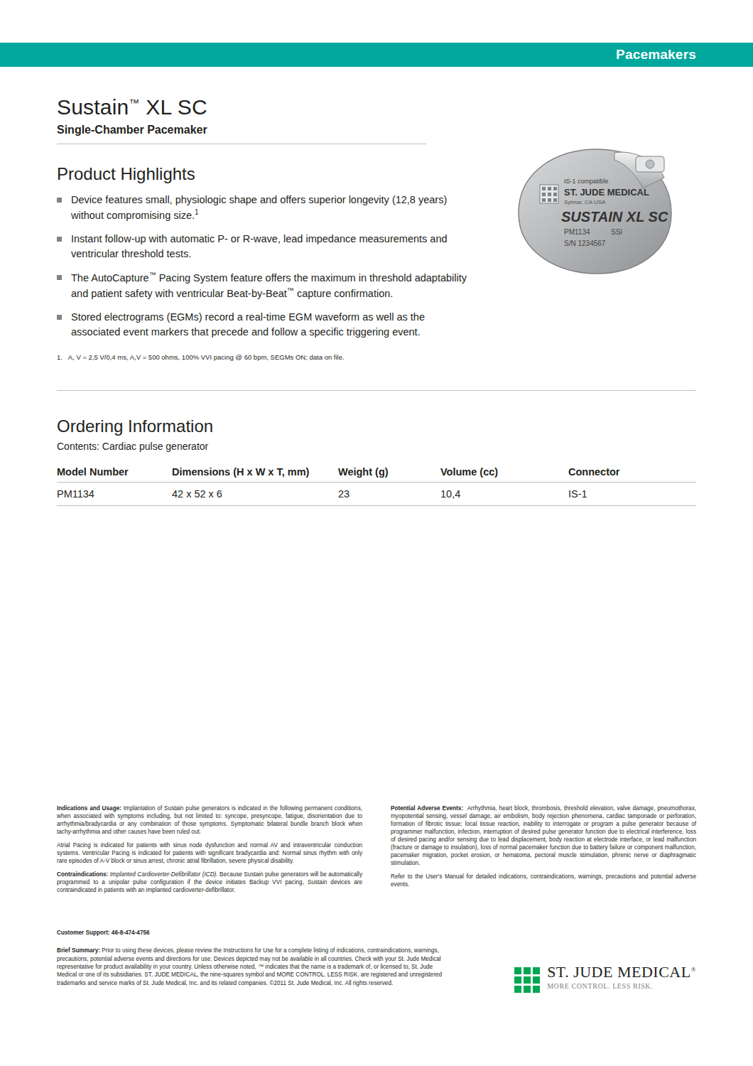Pacemakers
Sustain™ XL SC
Single-Chamber Pacemaker
Product Highlights
Device features small, physiologic shape and offers superior longevity (12,8 years) without compromising size.1
Instant follow-up with automatic P- or R-wave, lead impedance measurements and ventricular threshold tests.
The AutoCapture™ Pacing System feature offers the maximum in threshold adaptability and patient safety with ventricular Beat-by-Beat™ capture confirmation.
Stored electrograms (EGMs) record a real-time EGM waveform as well as the associated event markers that precede and follow a specific triggering event.
1. A, V = 2,5 V/0,4 ms, A,V = 500 ohms, 100% VVI pacing @ 60 bpm, SEGMs ON; data on file.
Ordering Information
Contents: Cardiac pulse generator
| Model Number | Dimensions (H x W x T, mm) | Weight (g) | Volume (cc) | Connector |
| --- | --- | --- | --- | --- |
| PM1134 | 42 x 52 x 6 | 23 | 10,4 | IS-1 |
Indications and Usage: Implantation of Sustain pulse generators is indicated in the following permanent conditions, when associated with symptoms including, but not limited to: syncope, presyncope, fatigue, disorientation due to arrhythmia/bradycardia or any combination of those symptoms. Symptomatic bilateral bundle branch block when tachy-arrhythmia and other causes have been ruled out.
Atrial Pacing is indicated for patients with sinus node dysfunction and normal AV and intraventricular conduction systems. Ventricular Pacing is indicated for patients with significant bradycardia and: Normal sinus rhythm with only rare episodes of A-V block or sinus arrest, chronic atrial fibrillation, severe physical disability.
Contraindications: Implanted Cardioverter-Defibrillator (ICD). Because Sustain pulse generators will be automatically programmed to a unipolar pulse configuration if the device initiates Backup VVI pacing, Sustain devices are contraindicated in patients with an implanted cardioverter-defibrillator.
Potential Adverse Events: Arrhythmia, heart block, thrombosis, threshold elevation, valve damage, pneumothorax, myopotential sensing, vessel damage, air embolism, body rejection phenomena, cardiac tamponade or perforation, formation of fibrotic tissue; local tissue reaction, inability to interrogate or program a pulse generator because of programmer malfunction, infection, interruption of desired pulse generator function due to electrical interference, loss of desired pacing and/or sensing due to lead displacement, body reaction at electrode interface, or lead malfunction (fracture or damage to insulation), loss of normal pacemaker function due to battery failure or component malfunction, pacemaker migration, pocket erosion, or hematoma, pectoral muscle stimulation, phrenic nerve or diaphragmatic stimulation.
Refer to the User's Manual for detailed indications, contraindications, warnings, precautions and potential adverse events.
Customer Support: 46-8-474-4756
Brief Summary: Prior to using these devices, please review the Instructions for Use for a complete listing of indications, contraindications, warnings, precautions, potential adverse events and directions for use. Devices depicted may not be available in all countries. Check with your St. Jude Medical representative for product availability in your country. Unless otherwise noted, ™ indicates that the name is a trademark of, or licensed to, St. Jude Medical or one of its subsidiaries. ST. JUDE MEDICAL, the nine-squares symbol and MORE CONTROL. LESS RISK. are registered and unregistered trademarks and service marks of St. Jude Medical, Inc. and its related companies. ©2011 St. Jude Medical, Inc. All rights reserved.
ST. JUDE MEDICAL®
MORE CONTROL. LESS RISK.